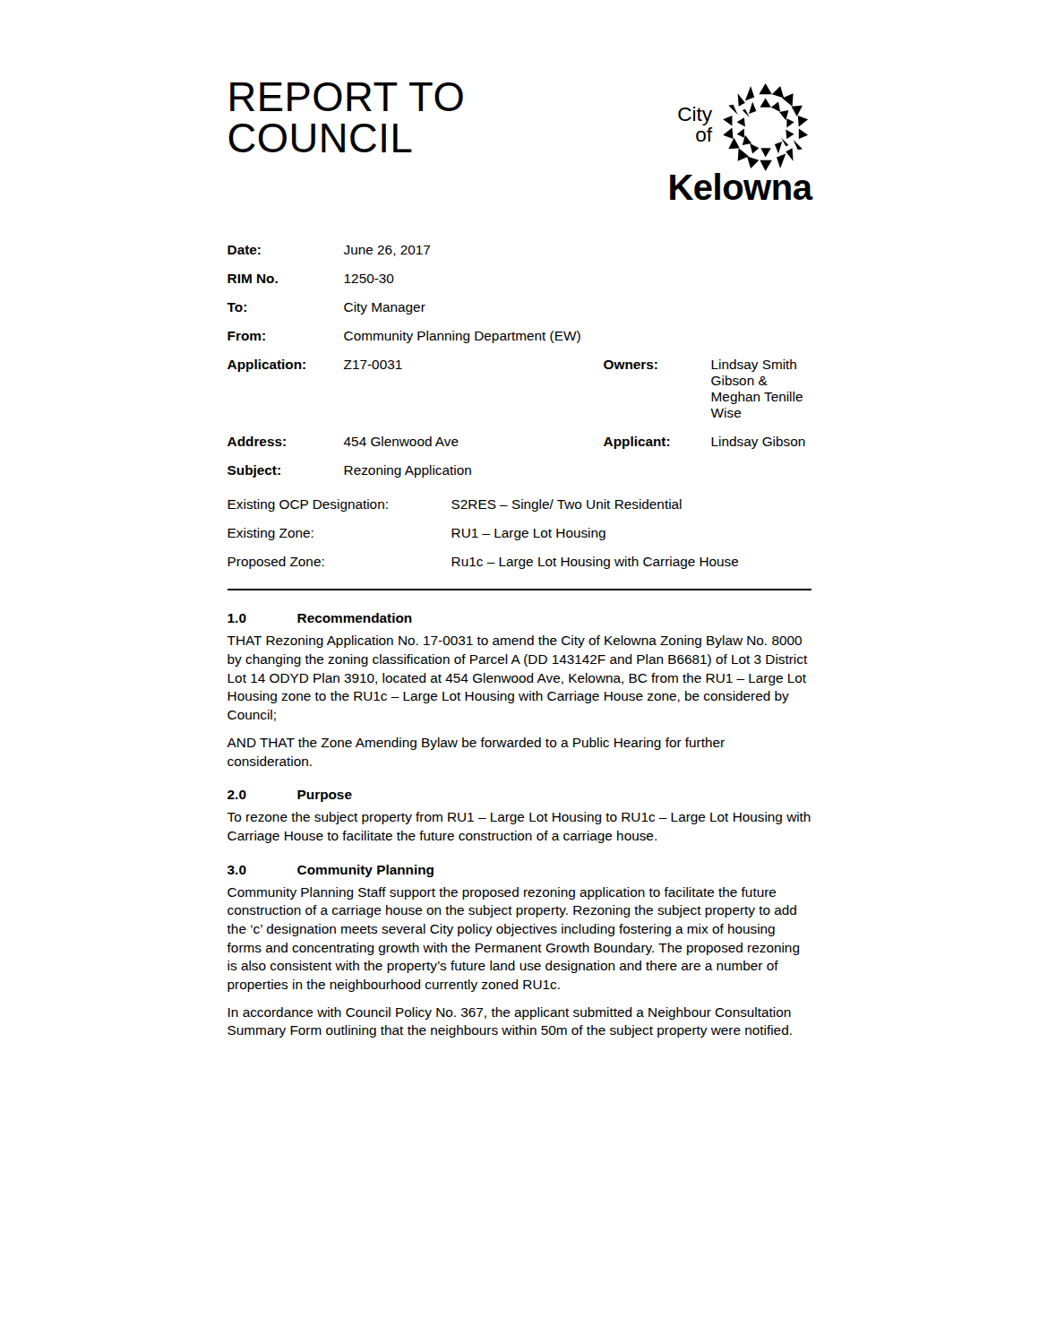REPORT TO COUNCIL
City of
Kelowna
| Date: | June 26, 2017 | | |
| RIM No. | 1250-30 | | |
| To: | City Manager | | |
| From: | Community Planning Department (EW) | | |
| Application: | Z17-0031 | Owners: | Lindsay Smith Gibson & Meghan Tenille Wise |
| Address: | 454 Glenwood Ave | Applicant: | Lindsay Gibson |
| Subject: | Rezoning Application |
Existing OCP Designation:
S2RES – Single/ Two Unit Residential
Existing Zone:
RU1 – Large Lot Housing
Proposed Zone:
Ru1c – Large Lot Housing with Carriage House
1.0 Recommendation
THAT Rezoning Application No. 17-0031 to amend the City of Kelowna Zoning Bylaw No. 8000 by changing the zoning classification of Parcel A (DD 143142F and Plan B6681) of Lot 3 District Lot 14 ODYD Plan 3910, located at 454 Glenwood Ave, Kelowna, BC from the RU1 – Large Lot Housing zone to the RU1c – Large Lot Housing with Carriage House zone, be considered by Council;
AND THAT the Zone Amending Bylaw be forwarded to a Public Hearing for further consideration.
2.0 Purpose
To rezone the subject property from RU1 – Large Lot Housing to RU1c – Large Lot Housing with Carriage House to facilitate the future construction of a carriage house.
3.0 Community Planning
Community Planning Staff support the proposed rezoning application to facilitate the future construction of a carriage house on the subject property. Rezoning the subject property to add the ‘c’ designation meets several City policy objectives including fostering a mix of housing forms and concentrating growth with the Permanent Growth Boundary. The proposed rezoning is also consistent with the property’s future land use designation and there are a number of properties in the neighbourhood currently zoned RU1c.
In accordance with Council Policy No. 367, the applicant submitted a Neighbour Consultation Summary Form outlining that the neighbours within 50m of the subject property were notified.